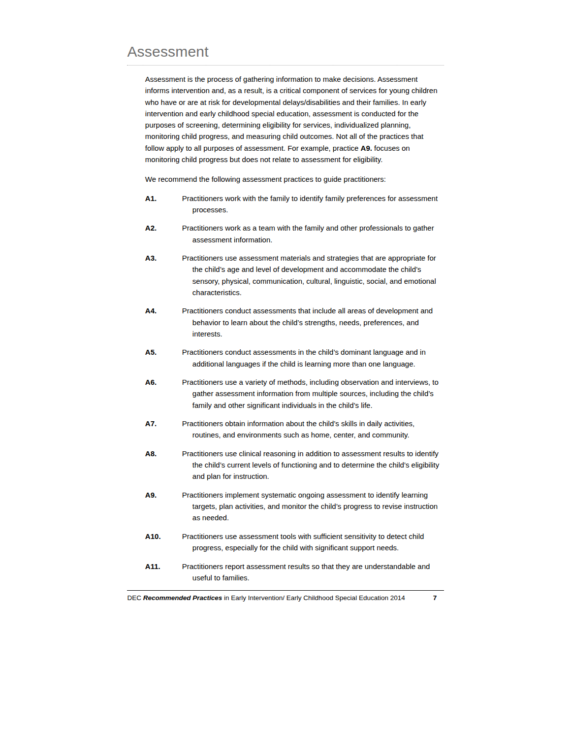Assessment
Assessment is the process of gathering information to make decisions. Assessment informs intervention and, as a result, is a critical component of services for young children who have or are at risk for developmental delays/disabilities and their families. In early intervention and early childhood special education, assessment is conducted for the purposes of screening, determining eligibility for services, individualized planning, monitoring child progress, and measuring child outcomes. Not all of the practices that follow apply to all purposes of assessment. For example, practice A9. focuses on monitoring child progress but does not relate to assessment for eligibility.
We recommend the following assessment practices to guide practitioners:
| A1. | Practitioners work with the family to identify family preferences for assessment processes. |
| A2. | Practitioners work as a team with the family and other professionals to gather assessment information. |
| A3. | Practitioners use assessment materials and strategies that are appropriate for the child’s age and level of development and accommodate the child’s sensory, physical, communication, cultural, linguistic, social, and emotional characteristics. |
| A4. | Practitioners conduct assessments that include all areas of development and behavior to learn about the child’s strengths, needs, preferences, and interests. |
| A5. | Practitioners conduct assessments in the child’s dominant language and in additional languages if the child is learning more than one language. |
| A6. | Practitioners use a variety of methods, including observation and interviews, to gather assessment information from multiple sources, including the child’s family and other significant individuals in the child’s life. |
| A7. | Practitioners obtain information about the child’s skills in daily activities, routines, and environments such as home, center, and community. |
| A8. | Practitioners use clinical reasoning in addition to assessment results to identify the child’s current levels of functioning and to determine the child’s eligibility and plan for instruction. |
| A9. | Practitioners implement systematic ongoing assessment to identify learning targets, plan activities, and monitor the child’s progress to revise instruction as needed. |
| A10. | Practitioners use assessment tools with sufficient sensitivity to detect child progress, especially for the child with significant support needs. |
| A11. | Practitioners report assessment results so that they are understandable and useful to families. |
DEC Recommended Practices in Early Intervention/ Early Childhood Special Education 2014
7